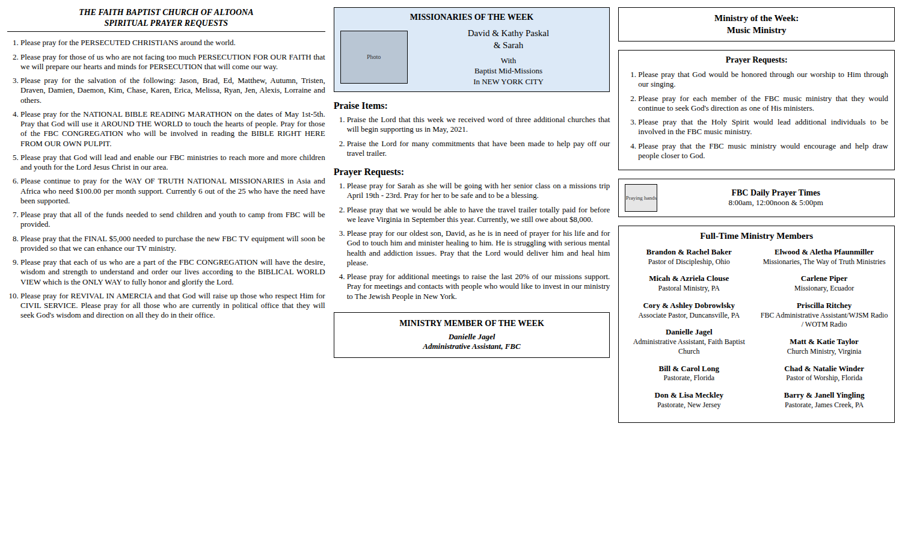THE FAITH BAPTIST CHURCH OF ALTOONA
SPIRITUAL PRAYER REQUESTS
Please pray for the PERSECUTED CHRISTIANS around the world.
Please pray for those of us who are not facing too much PERSECUTION FOR OUR FAITH that we will prepare our hearts and minds for PERSECUTION that will come our way.
Please pray for the salvation of the following: Jason, Brad, Ed, Matthew, Autumn, Tristen, Draven, Damien, Daemon, Kim, Chase, Karen, Erica, Melissa, Ryan, Jen, Alexis, Lorraine and others.
Please pray for the NATIONAL BIBLE READING MARATHON on the dates of May 1st-5th. Pray that God will use it AROUND THE WORLD to touch the hearts of people. Pray for those of the FBC CONGREGATION who will be involved in reading the BIBLE RIGHT HERE FROM OUR OWN PULPIT.
Please pray that God will lead and enable our FBC ministries to reach more and more children and youth for the Lord Jesus Christ in our area.
Please continue to pray for the WAY OF TRUTH NATIONAL MISSIONARIES in Asia and Africa who need $100.00 per month support. Currently 6 out of the 25 who have the need have been supported.
Please pray that all of the funds needed to send children and youth to camp from FBC will be provided.
Please pray that the FINAL $5,000 needed to purchase the new FBC TV equipment will soon be provided so that we can enhance our TV ministry.
Please pray that each of us who are a part of the FBC CONGREGATION will have the desire, wisdom and strength to understand and order our lives according to the BIBLICAL WORLD VIEW which is the ONLY WAY to fully honor and glorify the Lord.
Please pray for REVIVAL IN AMERCIA and that God will raise up those who respect Him for CIVIL SERVICE. Please pray for all those who are currently in political office that they will seek God's wisdom and direction on all they do in their office.
MISSIONARIES OF THE WEEK
Photo
David & Kathy Paskal
& Sarah
With
Baptist Mid-Missions
In NEW YORK CITY
Praise Items:
Praise the Lord that this week we received word of three additional churches that will begin supporting us in May, 2021.
Praise the Lord for many commitments that have been made to help pay off our travel trailer.
Prayer Requests:
Please pray for Sarah as she will be going with her senior class on a missions trip April 19th - 23rd. Pray for her to be safe and to be a blessing.
Please pray that we would be able to have the travel trailer totally paid for before we leave Virginia in September this year. Currently, we still owe about $8,000.
Please pray for our oldest son, David, as he is in need of prayer for his life and for God to touch him and minister healing to him. He is struggling with serious mental health and addiction issues. Pray that the Lord would deliver him and heal him please.
Please pray for additional meetings to raise the last 20% of our missions support. Pray for meetings and contacts with people who would like to invest in our ministry to The Jewish People in New York.
MINISTRY MEMBER OF THE WEEK
Danielle Jagel
Administrative Assistant, FBC
Ministry of the Week:
Music Ministry
Prayer Requests:
Please pray that God would be honored through our worship to Him through our singing.
Please pray for each member of the FBC music ministry that they would continue to seek God's direction as one of His ministers.
Please pray that the Holy Spirit would lead additional individuals to be involved in the FBC music ministry.
Please pray that the FBC music ministry would encourage and help draw people closer to God.
Praying hands
FBC Daily Prayer Times
8:00am, 12:00noon & 5:00pm
Full-Time Ministry Members
Brandon & Rachel Baker
Pastor of Discipleship, Ohio
Micah & Azriela Clouse
Pastoral Ministry, PA
Cory & Ashley Dobrowlsky
Associate Pastor, Duncansville, PA
Danielle Jagel
Administrative Assistant, Faith Baptist Church
Bill & Carol Long
Pastorate, Florida
Don & Lisa Meckley
Pastorate, New Jersey
Elwood & Aletha Pfaunmiller
Missionaries, The Way of Truth Ministries
Carlene Piper
Missionary, Ecuador
Priscilla Ritchey
FBC Administrative Assistant/WJSM Radio / WOTM Radio
Matt & Katie Taylor
Church Ministry, Virginia
Chad & Natalie Winder
Pastor of Worship, Florida
Barry & Janell Yingling
Pastorate, James Creek, PA